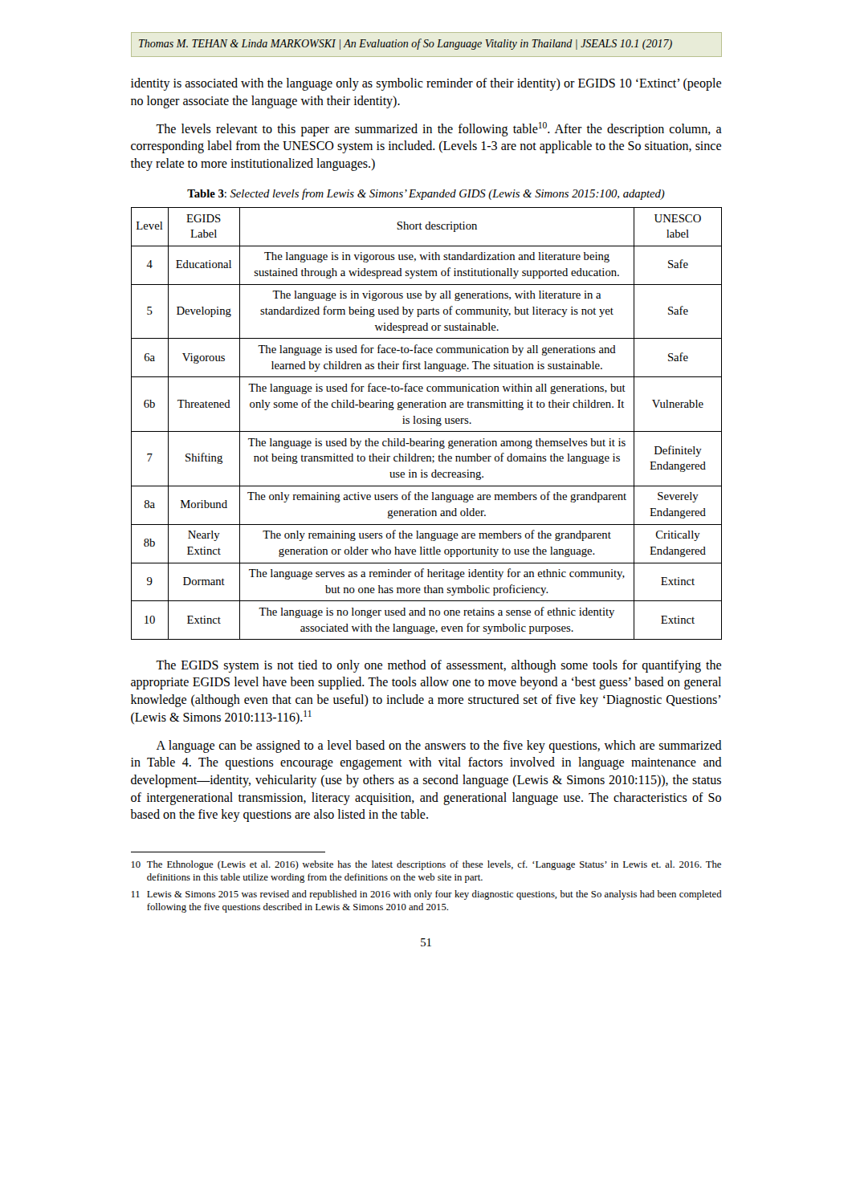Thomas M. TEHAN & Linda MARKOWSKI | An Evaluation of So Language Vitality in Thailand | JSEALS 10.1 (2017)
identity is associated with the language only as symbolic reminder of their identity) or EGIDS 10 ‘Extinct’ (people no longer associate the language with their identity).
The levels relevant to this paper are summarized in the following table10. After the description column, a corresponding label from the UNESCO system is included. (Levels 1-3 are not applicable to the So situation, since they relate to more institutionalized languages.)
Table 3: Selected levels from Lewis & Simons’ Expanded GIDS (Lewis & Simons 2015:100, adapted)
| Level | EGIDS Label | Short description | UNESCO label |
| --- | --- | --- | --- |
| 4 | Educational | The language is in vigorous use, with standardization and literature being sustained through a widespread system of institutionally supported education. | Safe |
| 5 | Developing | The language is in vigorous use by all generations, with literature in a standardized form being used by parts of community, but literacy is not yet widespread or sustainable. | Safe |
| 6a | Vigorous | The language is used for face-to-face communication by all generations and learned by children as their first language. The situation is sustainable. | Safe |
| 6b | Threatened | The language is used for face-to-face communication within all generations, but only some of the child-bearing generation are transmitting it to their children. It is losing users. | Vulnerable |
| 7 | Shifting | The language is used by the child-bearing generation among themselves but it is not being transmitted to their children; the number of domains the language is use in is decreasing. | Definitely Endangered |
| 8a | Moribund | The only remaining active users of the language are members of the grandparent generation and older. | Severely Endangered |
| 8b | Nearly Extinct | The only remaining users of the language are members of the grandparent generation or older who have little opportunity to use the language. | Critically Endangered |
| 9 | Dormant | The language serves as a reminder of heritage identity for an ethnic community, but no one has more than symbolic proficiency. | Extinct |
| 10 | Extinct | The language is no longer used and no one retains a sense of ethnic identity associated with the language, even for symbolic purposes. | Extinct |
The EGIDS system is not tied to only one method of assessment, although some tools for quantifying the appropriate EGIDS level have been supplied. The tools allow one to move beyond a ‘best guess’ based on general knowledge (although even that can be useful) to include a more structured set of five key ‘Diagnostic Questions’ (Lewis & Simons 2010:113-116).11
A language can be assigned to a level based on the answers to the five key questions, which are summarized in Table 4. The questions encourage engagement with vital factors involved in language maintenance and development—identity, vehicularity (use by others as a second language (Lewis & Simons 2010:115)), the status of intergenerational transmission, literacy acquisition, and generational language use. The characteristics of So based on the five key questions are also listed in the table.
10 The Ethnologue (Lewis et al. 2016) website has the latest descriptions of these levels, cf. ‘Language Status’ in Lewis et. al. 2016. The definitions in this table utilize wording from the definitions on the web site in part.
11 Lewis & Simons 2015 was revised and republished in 2016 with only four key diagnostic questions, but the So analysis had been completed following the five questions described in Lewis & Simons 2010 and 2015.
51